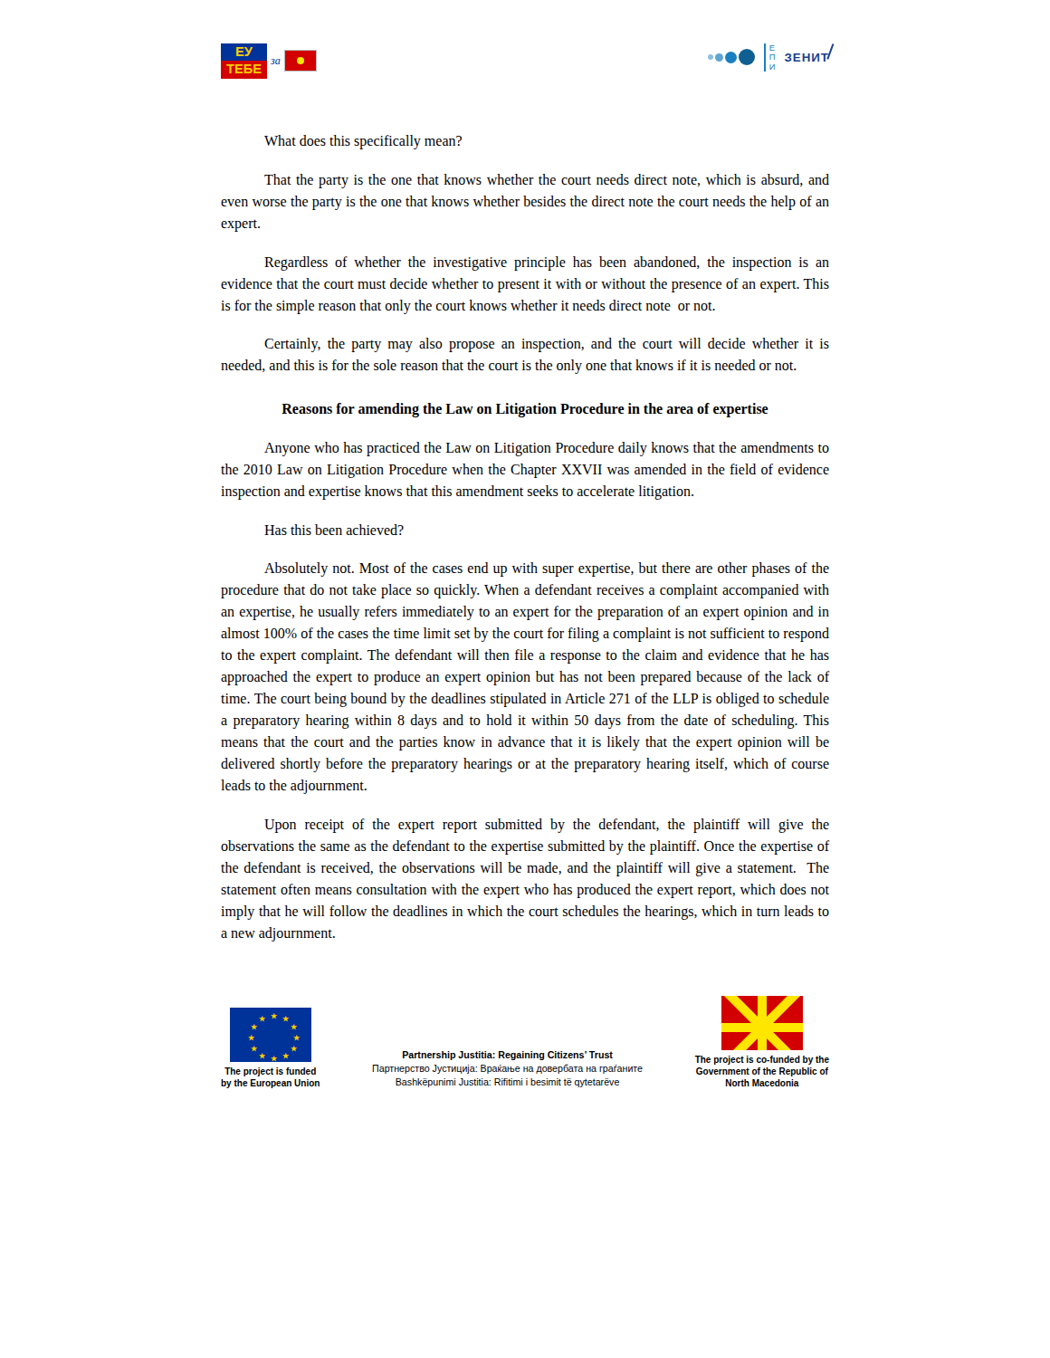ЕУ
ТЕБЕ
за
Е
П
И
ЗЕНИТ
What does this specifically mean?
That the party is the one that knows whether the court needs direct note, which is absurd, and even worse the party is the one that knows whether besides the direct note the court needs the help of an expert.
Regardless of whether the investigative principle has been abandoned, the inspection is an evidence that the court must decide whether to present it with or without the presence of an expert. This is for the simple reason that only the court knows whether it needs direct note or not.
Certainly, the party may also propose an inspection, and the court will decide whether it is needed, and this is for the sole reason that the court is the only one that knows if it is needed or not.
Reasons for amending the Law on Litigation Procedure in the area of expertise
Anyone who has practiced the Law on Litigation Procedure daily knows that the amendments to the 2010 Law on Litigation Procedure when the Chapter XXVII was amended in the field of evidence inspection and expertise knows that this amendment seeks to accelerate litigation.
Has this been achieved?
Absolutely not. Most of the cases end up with super expertise, but there are other phases of the procedure that do not take place so quickly. When a defendant receives a complaint accompanied with an expertise, he usually refers immediately to an expert for the preparation of an expert opinion and in almost 100% of the cases the time limit set by the court for filing a complaint is not sufficient to respond to the expert complaint. The defendant will then file a response to the claim and evidence that he has approached the expert to produce an expert opinion but has not been prepared because of the lack of time. The court being bound by the deadlines stipulated in Article 271 of the LLP is obliged to schedule a preparatory hearing within 8 days and to hold it within 50 days from the date of scheduling. This means that the court and the parties know in advance that it is likely that the expert opinion will be delivered shortly before the preparatory hearings or at the preparatory hearing itself, which of course leads to the adjournment.
Upon receipt of the expert report submitted by the defendant, the plaintiff will give the observations the same as the defendant to the expertise submitted by the plaintiff. Once the expertise of the defendant is received, the observations will be made, and the plaintiff will give a statement. The statement often means consultation with the expert who has produced the expert report, which does not imply that he will follow the deadlines in which the court schedules the hearings, which in turn leads to a new adjournment.
★ ★ ★ ★ ★ ★ ★ ★ ★ ★ ★ ★
The project is funded
by the European Union
Partnership Justitia: Regaining Citizens’ Trust
Партнерство Јустиција: Враќање на довербата на граѓаните
Bashkëpunimi Justitia: Rifitimi i besimit të qytetarëve
The project is co-funded by the
Government of the Republic of
North Macedonia